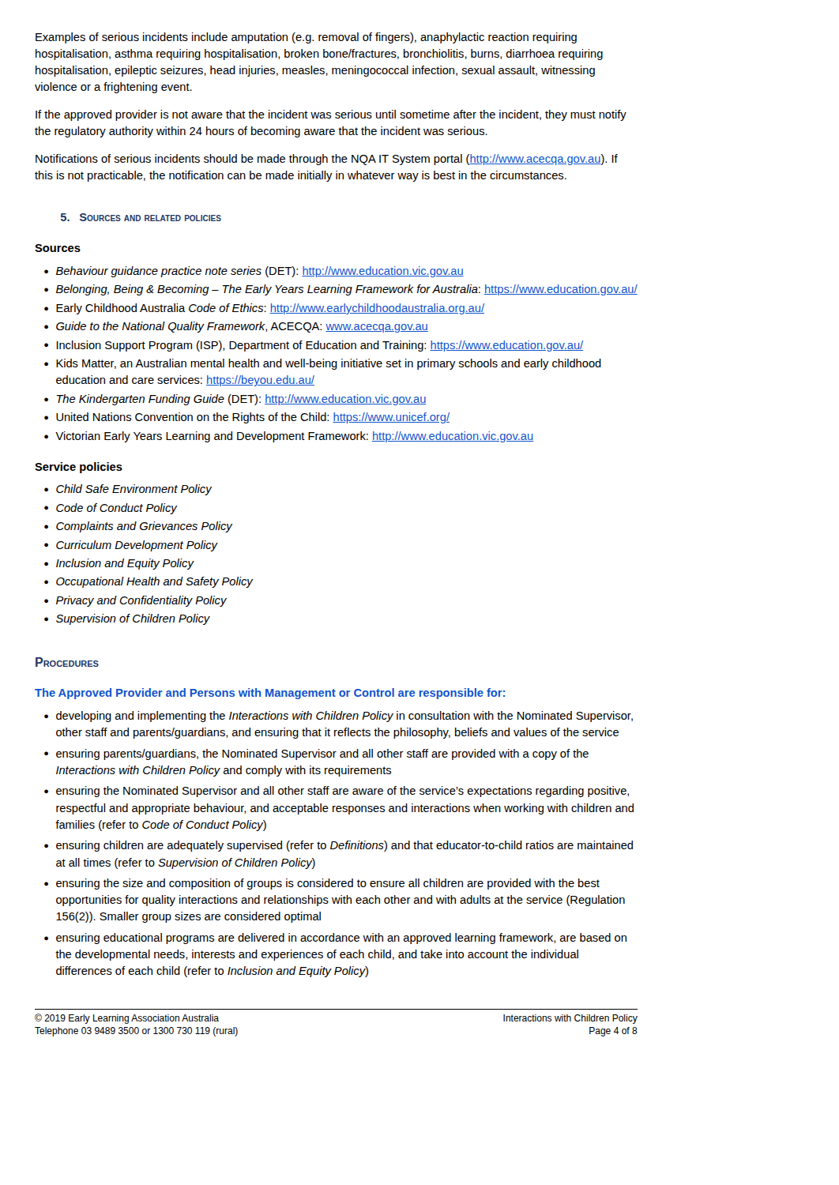Examples of serious incidents include amputation (e.g. removal of fingers), anaphylactic reaction requiring hospitalisation, asthma requiring hospitalisation, broken bone/fractures, bronchiolitis, burns, diarrhoea requiring hospitalisation, epileptic seizures, head injuries, measles, meningococcal infection, sexual assault, witnessing violence or a frightening event.
If the approved provider is not aware that the incident was serious until sometime after the incident, they must notify the regulatory authority within 24 hours of becoming aware that the incident was serious.
Notifications of serious incidents should be made through the NQA IT System portal (http://www.acecqa.gov.au). If this is not practicable, the notification can be made initially in whatever way is best in the circumstances.
5. Sources and related policies
Sources
Behaviour guidance practice note series (DET): http://www.education.vic.gov.au
Belonging, Being & Becoming – The Early Years Learning Framework for Australia: https://www.education.gov.au/
Early Childhood Australia Code of Ethics: http://www.earlychildhoodaustralia.org.au/
Guide to the National Quality Framework, ACECQA: www.acecqa.gov.au
Inclusion Support Program (ISP), Department of Education and Training: https://www.education.gov.au/
Kids Matter, an Australian mental health and well-being initiative set in primary schools and early childhood education and care services: https://beyou.edu.au/
The Kindergarten Funding Guide (DET): http://www.education.vic.gov.au
United Nations Convention on the Rights of the Child: https://www.unicef.org/
Victorian Early Years Learning and Development Framework: http://www.education.vic.gov.au
Service policies
Child Safe Environment Policy
Code of Conduct Policy
Complaints and Grievances Policy
Curriculum Development Policy
Inclusion and Equity Policy
Occupational Health and Safety Policy
Privacy and Confidentiality Policy
Supervision of Children Policy
Procedures
The Approved Provider and Persons with Management or Control are responsible for:
developing and implementing the Interactions with Children Policy in consultation with the Nominated Supervisor, other staff and parents/guardians, and ensuring that it reflects the philosophy, beliefs and values of the service
ensuring parents/guardians, the Nominated Supervisor and all other staff are provided with a copy of the Interactions with Children Policy and comply with its requirements
ensuring the Nominated Supervisor and all other staff are aware of the service’s expectations regarding positive, respectful and appropriate behaviour, and acceptable responses and interactions when working with children and families (refer to Code of Conduct Policy)
ensuring children are adequately supervised (refer to Definitions) and that educator-to-child ratios are maintained at all times (refer to Supervision of Children Policy)
ensuring the size and composition of groups is considered to ensure all children are provided with the best opportunities for quality interactions and relationships with each other and with adults at the service (Regulation 156(2)). Smaller group sizes are considered optimal
ensuring educational programs are delivered in accordance with an approved learning framework, are based on the developmental needs, interests and experiences of each child, and take into account the individual differences of each child (refer to Inclusion and Equity Policy)
© 2019 Early Learning Association Australia
Telephone 03 9489 3500 or 1300 730 119 (rural)
Interactions with Children Policy
Page 4 of 8